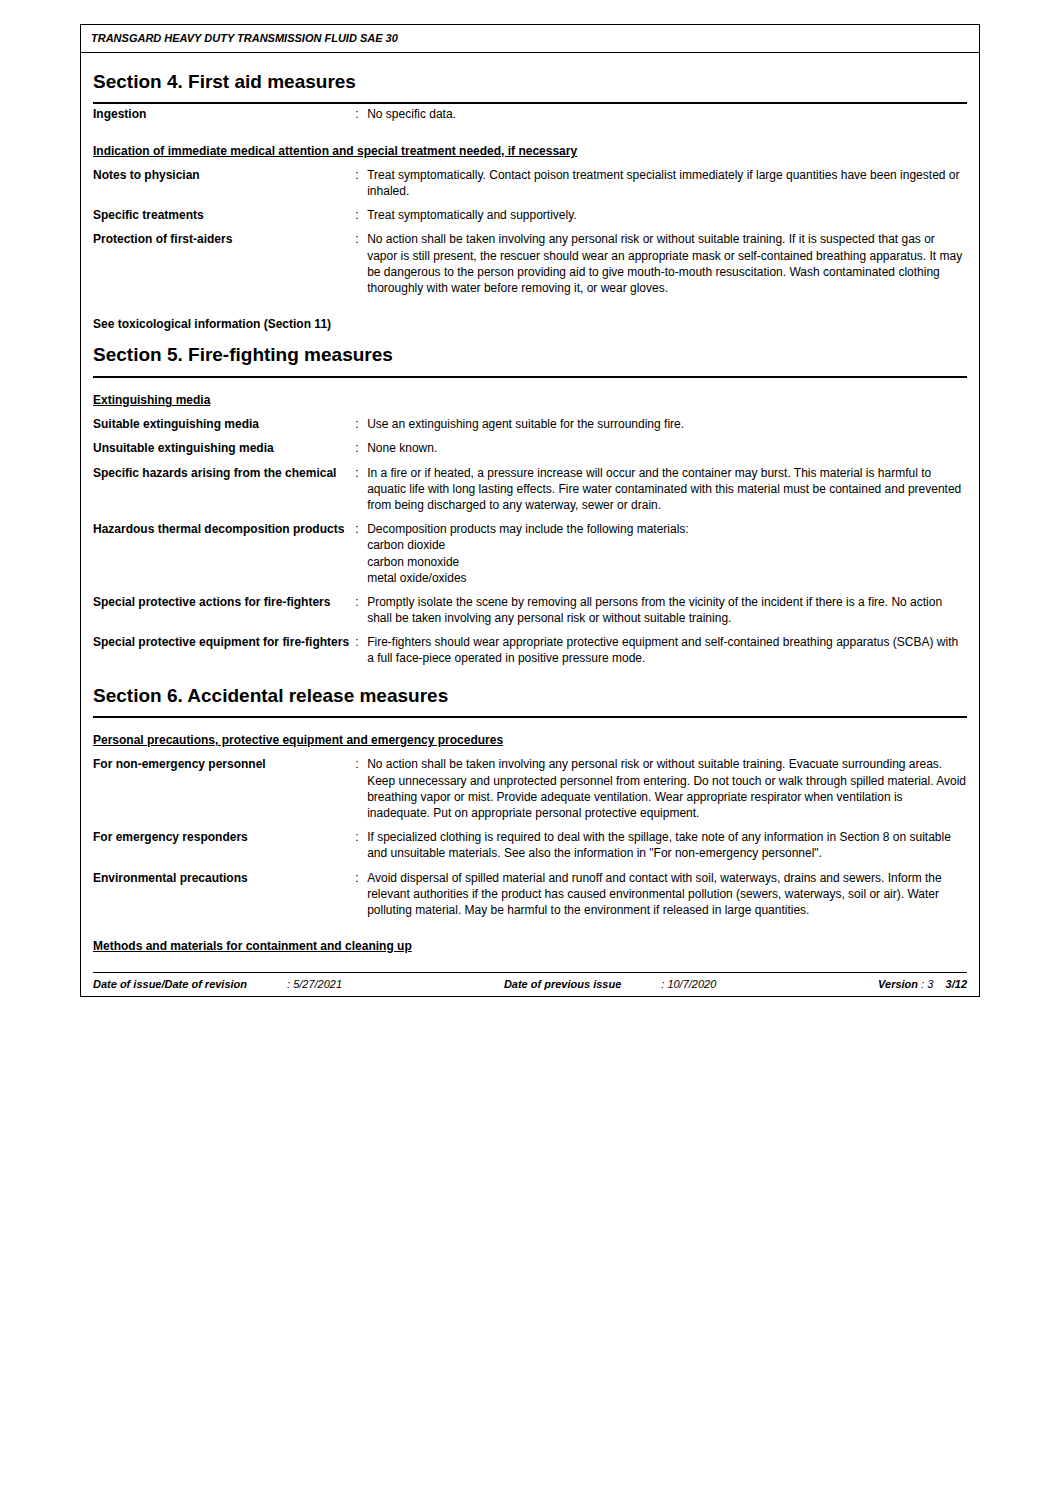TRANSGARD HEAVY DUTY TRANSMISSION FLUID SAE 30
Section 4. First aid measures
| Ingestion | : | No specific data. |
Indication of immediate medical attention and special treatment needed, if necessary
| Notes to physician | : | Treat symptomatically. Contact poison treatment specialist immediately if large quantities have been ingested or inhaled. |
| Specific treatments | : | Treat symptomatically and supportively. |
| Protection of first-aiders | : | No action shall be taken involving any personal risk or without suitable training. If it is suspected that gas or vapor is still present, the rescuer should wear an appropriate mask or self-contained breathing apparatus. It may be dangerous to the person providing aid to give mouth-to-mouth resuscitation. Wash contaminated clothing thoroughly with water before removing it, or wear gloves. |
See toxicological information (Section 11)
Section 5. Fire-fighting measures
Extinguishing media
| Suitable extinguishing media | : | Use an extinguishing agent suitable for the surrounding fire. |
| Unsuitable extinguishing media | : | None known. |
| Specific hazards arising from the chemical | : | In a fire or if heated, a pressure increase will occur and the container may burst. This material is harmful to aquatic life with long lasting effects. Fire water contaminated with this material must be contained and prevented from being discharged to any waterway, sewer or drain. |
| Hazardous thermal decomposition products | : | Decomposition products may include the following materials: carbon dioxide carbon monoxide metal oxide/oxides |
| Special protective actions for fire-fighters | : | Promptly isolate the scene by removing all persons from the vicinity of the incident if there is a fire. No action shall be taken involving any personal risk or without suitable training. |
| Special protective equipment for fire-fighters | : | Fire-fighters should wear appropriate protective equipment and self-contained breathing apparatus (SCBA) with a full face-piece operated in positive pressure mode. |
Section 6. Accidental release measures
Personal precautions, protective equipment and emergency procedures
| For non-emergency personnel | : | No action shall be taken involving any personal risk or without suitable training. Evacuate surrounding areas. Keep unnecessary and unprotected personnel from entering. Do not touch or walk through spilled material. Avoid breathing vapor or mist. Provide adequate ventilation. Wear appropriate respirator when ventilation is inadequate. Put on appropriate personal protective equipment. |
| For emergency responders | : | If specialized clothing is required to deal with the spillage, take note of any information in Section 8 on suitable and unsuitable materials. See also the information in "For non-emergency personnel". |
| Environmental precautions | : | Avoid dispersal of spilled material and runoff and contact with soil, waterways, drains and sewers. Inform the relevant authorities if the product has caused environmental pollution (sewers, waterways, soil or air). Water polluting material. May be harmful to the environment if released in large quantities. |
Methods and materials for containment and cleaning up
Date of issue/Date of revision : 5/27/2021 Date of previous issue : 10/7/2020 Version : 3 3/12